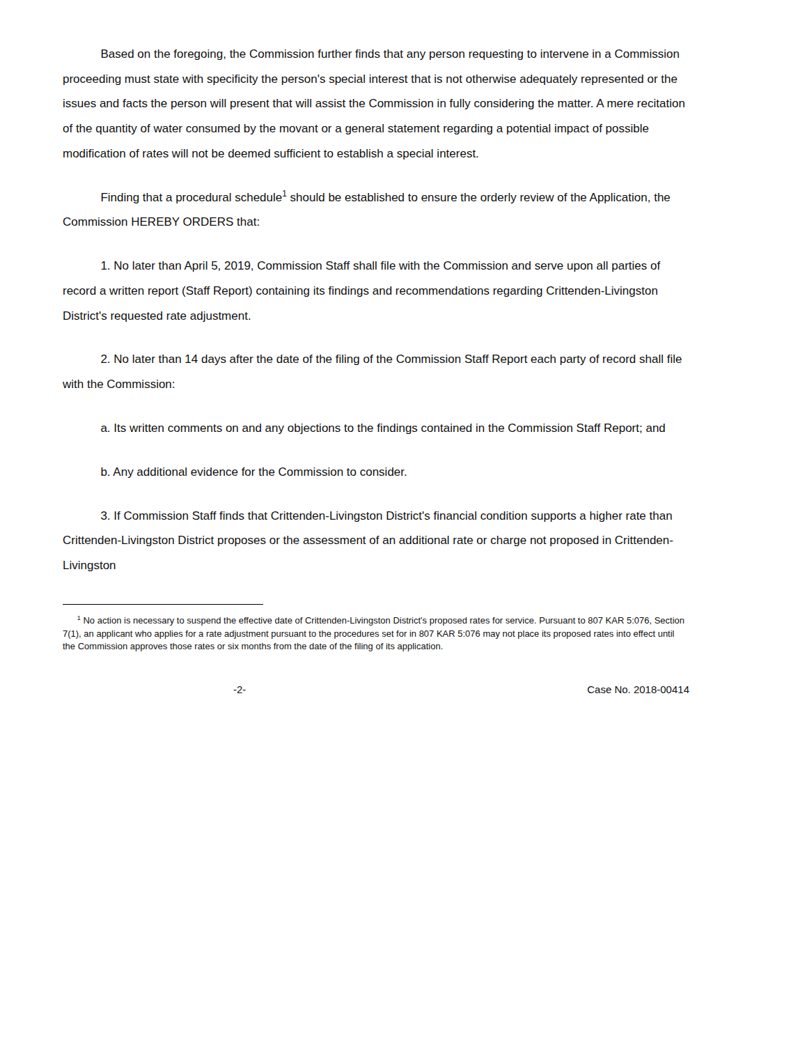Based on the foregoing, the Commission further finds that any person requesting to intervene in a Commission proceeding must state with specificity the person's special interest that is not otherwise adequately represented or the issues and facts the person will present that will assist the Commission in fully considering the matter. A mere recitation of the quantity of water consumed by the movant or a general statement regarding a potential impact of possible modification of rates will not be deemed sufficient to establish a special interest.
Finding that a procedural schedule1 should be established to ensure the orderly review of the Application, the Commission HEREBY ORDERS that:
1. No later than April 5, 2019, Commission Staff shall file with the Commission and serve upon all parties of record a written report (Staff Report) containing its findings and recommendations regarding Crittenden-Livingston District's requested rate adjustment.
2. No later than 14 days after the date of the filing of the Commission Staff Report each party of record shall file with the Commission:
a. Its written comments on and any objections to the findings contained in the Commission Staff Report; and
b. Any additional evidence for the Commission to consider.
3. If Commission Staff finds that Crittenden-Livingston District's financial condition supports a higher rate than Crittenden-Livingston District proposes or the assessment of an additional rate or charge not proposed in Crittenden-Livingston
1 No action is necessary to suspend the effective date of Crittenden-Livingston District's proposed rates for service. Pursuant to 807 KAR 5:076, Section 7(1), an applicant who applies for a rate adjustment pursuant to the procedures set for in 807 KAR 5:076 may not place its proposed rates into effect until the Commission approves those rates or six months from the date of the filing of its application.
-2- Case No. 2018-00414